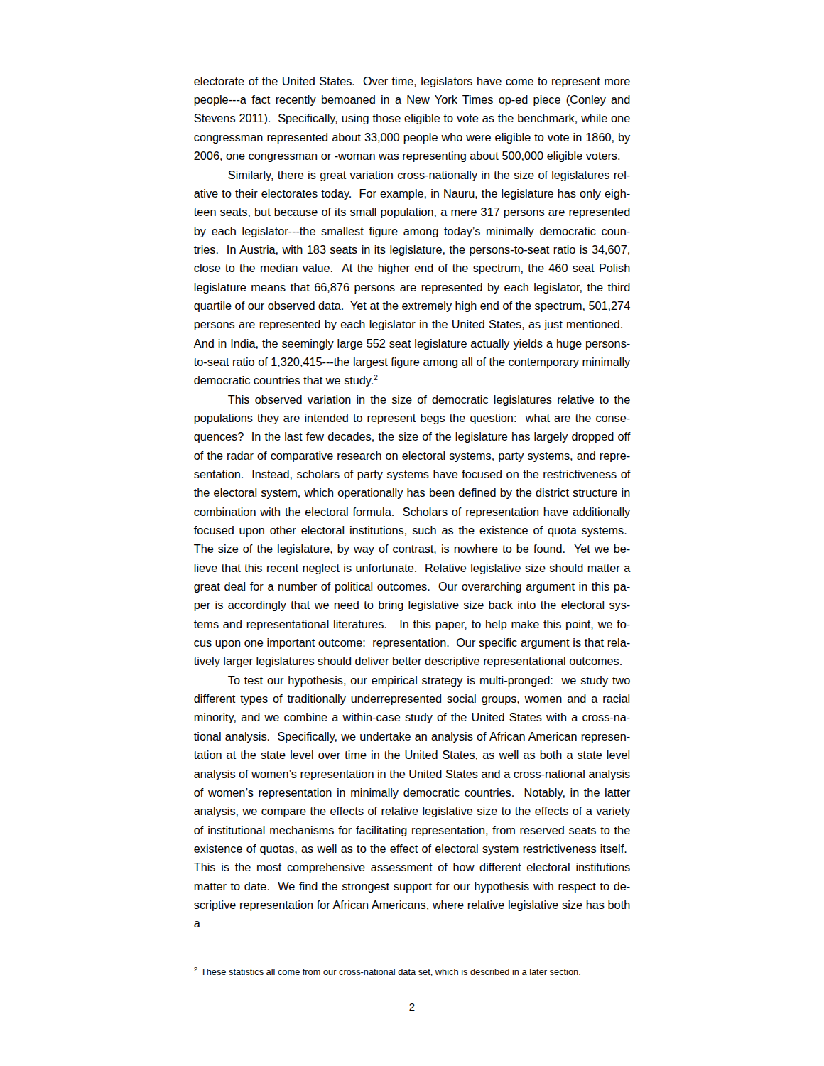electorate of the United States. Over time, legislators have come to represent more people---a fact recently bemoaned in a New York Times op-ed piece (Conley and Stevens 2011). Specifically, using those eligible to vote as the benchmark, while one congressman represented about 33,000 people who were eligible to vote in 1860, by 2006, one congressman or -woman was representing about 500,000 eligible voters.
Similarly, there is great variation cross-nationally in the size of legislatures relative to their electorates today. For example, in Nauru, the legislature has only eighteen seats, but because of its small population, a mere 317 persons are represented by each legislator---the smallest figure among today’s minimally democratic countries. In Austria, with 183 seats in its legislature, the persons-to-seat ratio is 34,607, close to the median value. At the higher end of the spectrum, the 460 seat Polish legislature means that 66,876 persons are represented by each legislator, the third quartile of our observed data. Yet at the extremely high end of the spectrum, 501,274 persons are represented by each legislator in the United States, as just mentioned. And in India, the seemingly large 552 seat legislature actually yields a huge persons-to-seat ratio of 1,320,415---the largest figure among all of the contemporary minimally democratic countries that we study.2
This observed variation in the size of democratic legislatures relative to the populations they are intended to represent begs the question: what are the consequences? In the last few decades, the size of the legislature has largely dropped off of the radar of comparative research on electoral systems, party systems, and representation. Instead, scholars of party systems have focused on the restrictiveness of the electoral system, which operationally has been defined by the district structure in combination with the electoral formula. Scholars of representation have additionally focused upon other electoral institutions, such as the existence of quota systems. The size of the legislature, by way of contrast, is nowhere to be found. Yet we believe that this recent neglect is unfortunate. Relative legislative size should matter a great deal for a number of political outcomes. Our overarching argument in this paper is accordingly that we need to bring legislative size back into the electoral systems and representational literatures. In this paper, to help make this point, we focus upon one important outcome: representation. Our specific argument is that relatively larger legislatures should deliver better descriptive representational outcomes.
To test our hypothesis, our empirical strategy is multi-pronged: we study two different types of traditionally underrepresented social groups, women and a racial minority, and we combine a within-case study of the United States with a cross-national analysis. Specifically, we undertake an analysis of African American representation at the state level over time in the United States, as well as both a state level analysis of women’s representation in the United States and a cross-national analysis of women’s representation in minimally democratic countries. Notably, in the latter analysis, we compare the effects of relative legislative size to the effects of a variety of institutional mechanisms for facilitating representation, from reserved seats to the existence of quotas, as well as to the effect of electoral system restrictiveness itself. This is the most comprehensive assessment of how different electoral institutions matter to date. We find the strongest support for our hypothesis with respect to descriptive representation for African Americans, where relative legislative size has both a
2 These statistics all come from our cross-national data set, which is described in a later section.
2